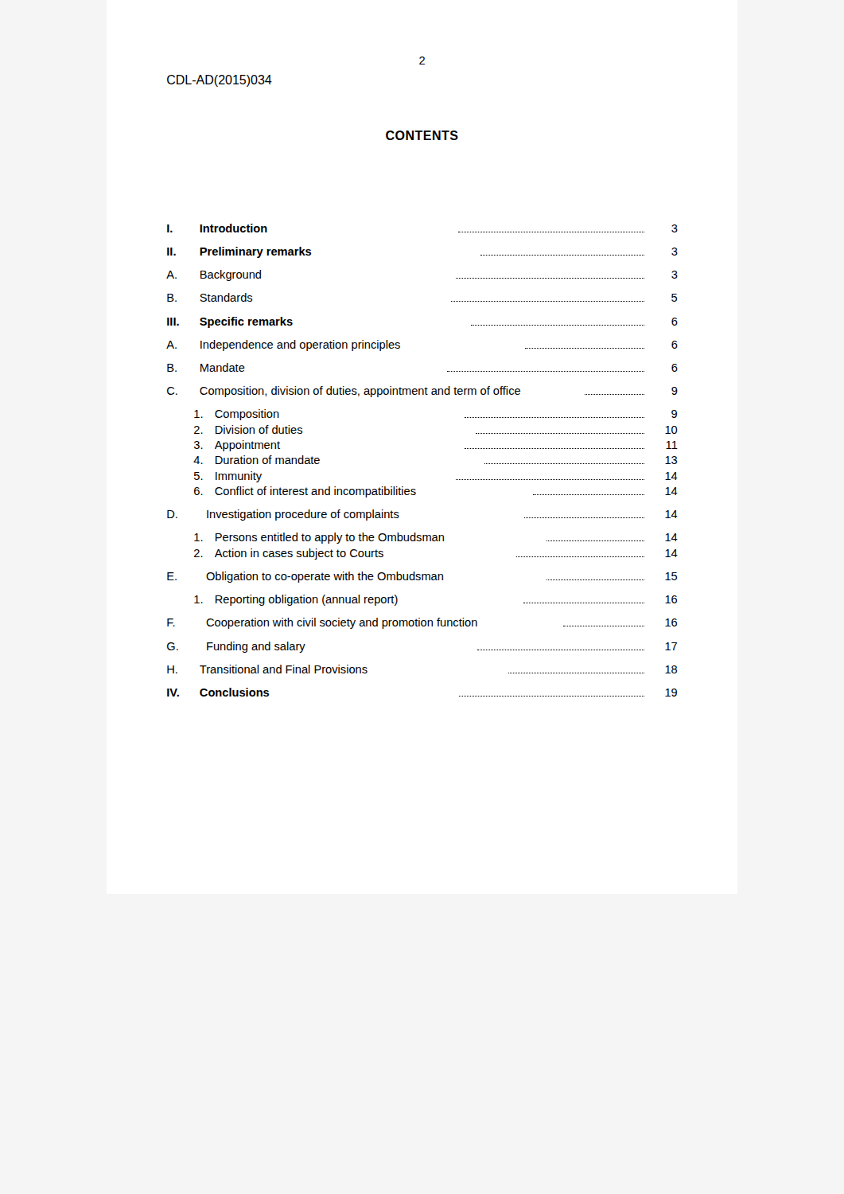2
CDL-AD(2015)034
CONTENTS
I. Introduction 3
II. Preliminary remarks 3
A. Background 3
B. Standards 5
III. Specific remarks 6
A. Independence and operation principles 6
B. Mandate 6
C. Composition, division of duties, appointment and term of office 9
1. Composition 9
2. Division of duties 10
3. Appointment 11
4. Duration of mandate 13
5. Immunity 14
6. Conflict of interest and incompatibilities 14
D. Investigation procedure of complaints 14
1. Persons entitled to apply to the Ombudsman 14
2. Action in cases subject to Courts 14
E. Obligation to co-operate with the Ombudsman 15
1. Reporting obligation (annual report) 16
F. Cooperation with civil society and promotion function 16
G. Funding and salary 17
H. Transitional and Final Provisions 18
IV. Conclusions 19